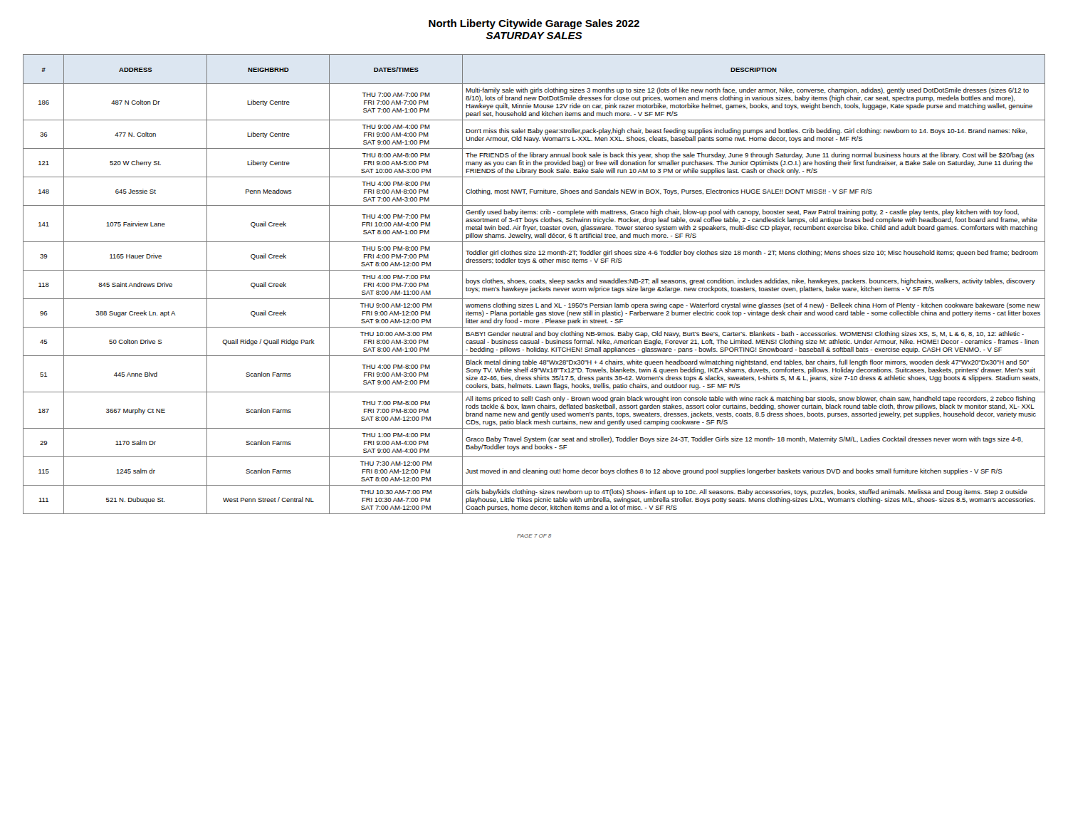North Liberty Citywide Garage Sales 2022
SATURDAY SALES
| # | ADDRESS | NEIGHBRHD | DATES/TIMES | DESCRIPTION |
| --- | --- | --- | --- | --- |
| 186 | 487 N Colton Dr | Liberty Centre | THU 7:00 AM-7:00 PM FRI 7:00 AM-7:00 PM SAT 7:00 AM-1:00 PM | Multi-family sale with girls clothing sizes 3 months up to size 12 (lots of like new north face, under armor, Nike, converse, champion, adidas), gently used DotDotSmile dresses (sizes 6/12 to 8/10), lots of brand new DotDotSmile dresses for close out prices, women and mens clothing in various sizes, baby items (high chair, car seat, spectra pump, medela bottles and more), Hawkeye quilt, Minnie Mouse 12V ride on car, pink razer motorbike, motorbike helmet, games, books, and toys, weight bench, tools, luggage, Kate spade purse and matching wallet, genuine pearl set, household and kitchen items and much more. - V SF MF R/S |
| 36 | 477 N. Colton | Liberty Centre | THU 9:00 AM-4:00 PM FRI 9:00 AM-4:00 PM SAT 9:00 AM-1:00 PM | Don't miss this sale! Baby gear:stroller,pack-play,high chair, beast feeding supplies including pumps and bottles. Crib bedding. Girl clothing: newborn to 14. Boys 10-14. Brand names: Nike, Under Armour, Old Navy. Woman's L-XXL. Men XXL. Shoes, cleats, baseball pants some nwt. Home decor, toys and more! - MF R/S |
| 121 | 520 W Cherry St. | Liberty Centre | THU 8:00 AM-8:00 PM FRI 9:00 AM-5:00 PM SAT 10:00 AM-3:00 PM | The FRIENDS of the library annual book sale is back this year, shop the sale Thursday, June 9 through Saturday, June 11 during normal business hours at the library. Cost will be $20/bag (as many as you can fit in the provided bag) or free will donation for smaller purchases. The Junior Optimists (J.O.I.) are hosting their first fundraiser, a Bake Sale on Saturday, June 11 during the FRIENDS of the Library Book Sale. Bake Sale will run 10 AM to 3 PM or while supplies last. Cash or check only. - R/S |
| 148 | 645 Jessie St | Penn Meadows | THU 4:00 PM-8:00 PM FRI 8:00 AM-8:00 PM SAT 7:00 AM-3:00 PM | Clothing, most NWT, Furniture, Shoes and Sandals NEW in BOX, Toys, Purses, Electronics HUGE SALE!! DONT MISS!! - V SF MF R/S |
| 141 | 1075 Fairview Lane | Quail Creek | THU 4:00 PM-7:00 PM FRI 10:00 AM-4:00 PM SAT 8:00 AM-1:00 PM | Gently used baby items: crib - complete with mattress, Graco high chair, blow-up pool with canopy, booster seat, Paw Patrol training potty, 2 - castle play tents, play kitchen with toy food, assortment of 3-4T boys clothes, Schwinn tricycle. Rocker, drop leaf table, oval coffee table, 2 - candlestick lamps, old antique brass bed complete with headboard, foot board and frame, white metal twin bed. Air fryer, toaster oven, glassware. Tower stereo system with 2 speakers, multi-disc CD player, recumbent exercise bike. Child and adult board games. Comforters with matching pillow shams. Jewelry, wall décor, 6 ft artificial tree, and much more. - SF R/S |
| 39 | 1165 Hauer Drive | Quail Creek | THU 5:00 PM-8:00 PM FRI 4:00 PM-7:00 PM SAT 8:00 AM-12:00 PM | Toddler girl clothes size 12 month-2T; Toddler girl shoes size 4-6 Toddler boy clothes size 18 month - 2T; Mens clothing; Mens shoes size 10; Misc household items; queen bed frame; bedroom dressers; toddler toys & other misc items - V SF R/S |
| 118 | 845 Saint Andrews Drive | Quail Creek | THU 4:00 PM-7:00 PM FRI 4:00 PM-7:00 PM SAT 8:00 AM-11:00 AM | boys clothes, shoes, coats, sleep sacks and swaddles:NB-2T; all seasons, great condition. includes addidas, nike, hawkeyes, packers. bouncers, highchairs, walkers, activity tables, discovery toys; men's hawkeye jackets never worn w/price tags size large &xlarge. new crockpots, toasters, toaster oven, platters, bake ware, kitchen items - V SF R/S |
| 96 | 388 Sugar Creek Ln. apt A | Quail Creek | THU 9:00 AM-12:00 PM FRI 9:00 AM-12:00 PM SAT 9:00 AM-12:00 PM | womens clothing sizes L and XL - 1950's Persian lamb opera swing cape - Waterford crystal wine glasses (set of 4 new) - Belleek china Horn of Plenty - kitchen cookware bakeware (some new items) - Plana portable gas stove (new still in plastic) - Farberware 2 burner electric cook top - vintage desk chair and wood card table - some collectible china and pottery items - cat litter boxes litter and dry food - more . Please park in street. - SF |
| 45 | 50 Colton Drive S | Quail Ridge / Quail Ridge Park | THU 10:00 AM-3:00 PM FRI 8:00 AM-3:00 PM SAT 8:00 AM-1:00 PM | BABY! Gender neutral and boy clothing NB-9mos. Baby Gap, Old Navy, Burt's Bee's, Carter's. Blankets - bath - accessories. WOMENS! Clothing sizes XS, S, M, L & 6, 8, 10, 12: athletic - casual - business casual - business formal. Nike, American Eagle, Forever 21, Loft, The Limited. MENS! Clothing size M: athletic. Under Armour, Nike. HOME! Decor - ceramics - frames - linen - bedding - pillows - holiday. KITCHEN! Small appliances - glassware - pans - bowls. SPORTING! Snowboard - baseball & softball bats - exercise equip. CASH OR VENMO. - V SF |
| 51 | 445 Anne Blvd | Scanlon Farms | THU 4:00 PM-8:00 PM FRI 9:00 AM-3:00 PM SAT 9:00 AM-2:00 PM | Black metal dining table 48"Wx28"Dx30"H + 4 chairs, white queen headboard w/matching nightstand, end tables, bar chairs, full length floor mirrors, wooden desk 47"Wx20"Dx30"H and 50" Sony TV. White shelf 49"Wx18"Tx12"D. Towels, blankets, twin & queen bedding, IKEA shams, duvets, comforters, pillows. Holiday decorations. Suitcases, baskets, printers' drawer. Men's suit size 42-46, ties, dress shirts 35/17.5, dress pants 38-42. Women's dress tops & slacks, sweaters, t-shirts S, M & L, jeans, size 7-10 dress & athletic shoes, Ugg boots & slippers. Stadium seats, coolers, bats, helmets. Lawn flags, hooks, trellis, patio chairs, and outdoor rug. - SF MF R/S |
| 187 | 3667 Murphy Ct NE | Scanlon Farms | THU 7:00 PM-8:00 PM FRI 7:00 PM-8:00 PM SAT 8:00 AM-12:00 PM | All items priced to sell! Cash only - Brown wood grain black wrought iron console table with wine rack & matching bar stools, snow blower, chain saw, handheld tape recorders, 2 zebco fishing rods tackle & box, lawn chairs, deflated basketball, assort garden stakes, assort color curtains, bedding, shower curtain, black round table cloth, throw pillows, black tv monitor stand, XL- XXL brand name new and gently used women's pants, tops, sweaters, dresses, jackets, vests, coats, 8.5 dress shoes, boots, purses, assorted jewelry, pet supplies, household decor, variety music CDs, rugs, patio black mesh curtains, new and gently used camping cookware - SF R/S |
| 29 | 1170 Salm Dr | Scanlon Farms | THU 1:00 PM-4:00 PM FRI 9:00 AM-4:00 PM SAT 9:00 AM-4:00 PM | Graco Baby Travel System (car seat and stroller), Toddler Boys size 24-3T, Toddler Girls size 12 month- 18 month, Maternity S/M/L, Ladies Cocktail dresses never worn with tags size 4-8, Baby/Toddler toys and books - SF |
| 115 | 1245 salm dr | Scanlon Farms | THU 7:30 AM-12:00 PM FRI 8:00 AM-12:00 PM SAT 8:00 AM-12:00 PM | Just moved in and cleaning out! home decor boys clothes 8 to 12 above ground pool supplies longerber baskets various DVD and books small furniture kitchen supplies - V SF R/S |
| 111 | 521 N. Dubuque St. | West Penn Street / Central NL | THU 10:30 AM-7:00 PM FRI 10:30 AM-7:00 PM SAT 7:00 AM-12:00 PM | Girls baby/kids clothing- sizes newborn up to 4T(lots) Shoes- infant up to 10c. All seasons. Baby accessories, toys, puzzles, books, stuffed animals. Melissa and Doug items. Step 2 outside playhouse, Little Tikes picnic table with umbrella, swingset, umbrella stroller. Boys potty seats. Mens clothing-sizes L/XL, Woman's clothing- sizes M/L, shoes- sizes 8.5, woman's accessories. Coach purses, home decor, kitchen items and a lot of misc. - V SF R/S |
PAGE 7 OF 8